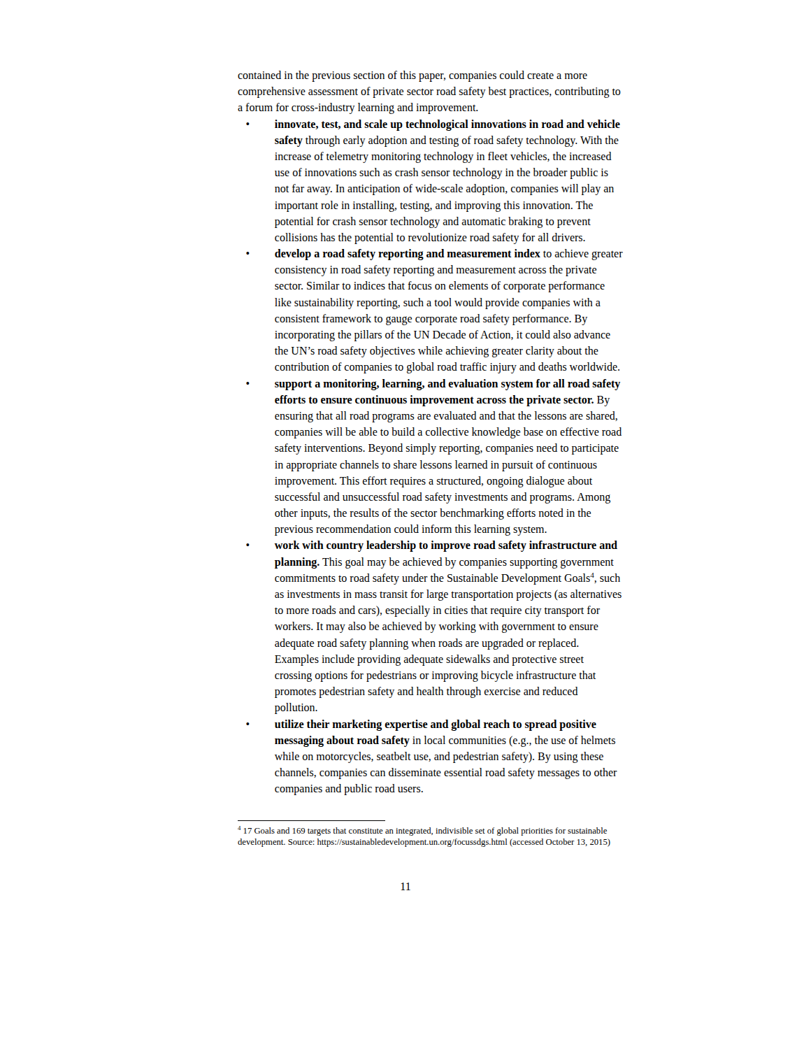contained in the previous section of this paper, companies could create a more comprehensive assessment of private sector road safety best practices, contributing to a forum for cross-industry learning and improvement.
innovate, test, and scale up technological innovations in road and vehicle safety through early adoption and testing of road safety technology. With the increase of telemetry monitoring technology in fleet vehicles, the increased use of innovations such as crash sensor technology in the broader public is not far away. In anticipation of wide-scale adoption, companies will play an important role in installing, testing, and improving this innovation. The potential for crash sensor technology and automatic braking to prevent collisions has the potential to revolutionize road safety for all drivers.
develop a road safety reporting and measurement index to achieve greater consistency in road safety reporting and measurement across the private sector. Similar to indices that focus on elements of corporate performance like sustainability reporting, such a tool would provide companies with a consistent framework to gauge corporate road safety performance. By incorporating the pillars of the UN Decade of Action, it could also advance the UN’s road safety objectives while achieving greater clarity about the contribution of companies to global road traffic injury and deaths worldwide.
support a monitoring, learning, and evaluation system for all road safety efforts to ensure continuous improvement across the private sector. By ensuring that all road programs are evaluated and that the lessons are shared, companies will be able to build a collective knowledge base on effective road safety interventions. Beyond simply reporting, companies need to participate in appropriate channels to share lessons learned in pursuit of continuous improvement. This effort requires a structured, ongoing dialogue about successful and unsuccessful road safety investments and programs. Among other inputs, the results of the sector benchmarking efforts noted in the previous recommendation could inform this learning system.
work with country leadership to improve road safety infrastructure and planning. This goal may be achieved by companies supporting government commitments to road safety under the Sustainable Development Goals4, such as investments in mass transit for large transportation projects (as alternatives to more roads and cars), especially in cities that require city transport for workers. It may also be achieved by working with government to ensure adequate road safety planning when roads are upgraded or replaced. Examples include providing adequate sidewalks and protective street crossing options for pedestrians or improving bicycle infrastructure that promotes pedestrian safety and health through exercise and reduced pollution.
utilize their marketing expertise and global reach to spread positive messaging about road safety in local communities (e.g., the use of helmets while on motorcycles, seatbelt use, and pedestrian safety). By using these channels, companies can disseminate essential road safety messages to other companies and public road users.
4 17 Goals and 169 targets that constitute an integrated, indivisible set of global priorities for sustainable development. Source: https://sustainabledevelopment.un.org/focussdgs.html (accessed October 13, 2015)
11